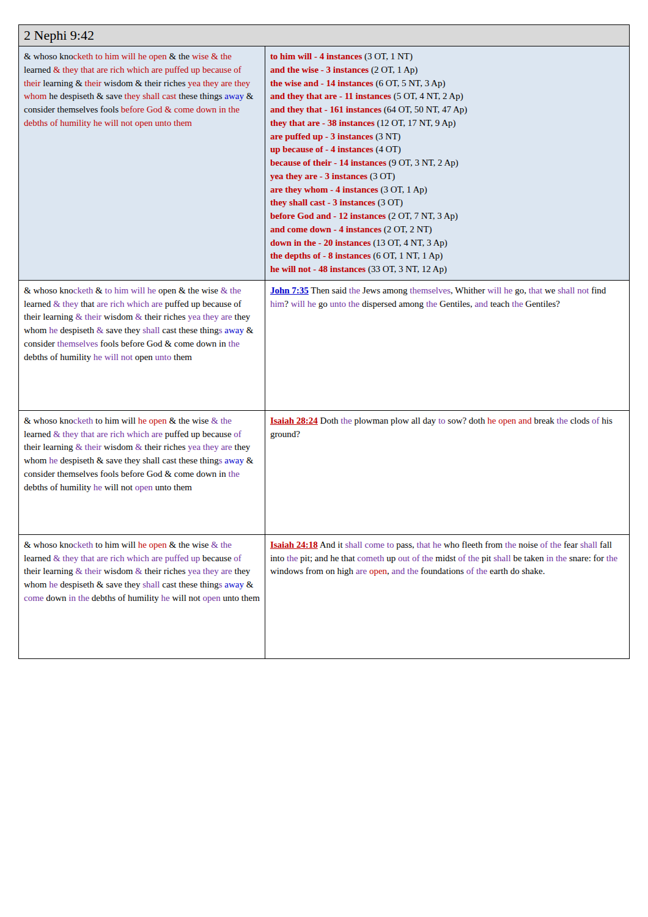2 Nephi 9:42
| & whoso kno cketh to him will he open & the wise & the learned & they that are rich which are puffed up because of their learning & their wisdom & their riches yea they are they whom he despiseth & save they shall cast these things away & consider themselves fools before God & come down in the debths of humility he will not open unto them | to him will - 4 instances (3 OT, 1 NT) and the wise - 3 instances (2 OT, 1 Ap) the wise and - 14 instances (6 OT, 5 NT, 3 Ap) and they that are - 11 instances (5 OT, 4 NT, 2 Ap) and they that - 161 instances (64 OT, 50 NT, 47 Ap) they that are - 38 instances (12 OT, 17 NT, 9 Ap) are puffed up - 3 instances (3 NT) up because of - 4 instances (4 OT) because of their - 14 instances (9 OT, 3 NT, 2 Ap) yea they are - 3 instances (3 OT) are they whom - 4 instances (3 OT, 1 Ap) they shall cast - 3 instances (3 OT) before God and - 12 instances (2 OT, 7 NT, 3 Ap) and come down - 4 instances (2 OT, 2 NT) down in the - 20 instances (13 OT, 4 NT, 3 Ap) the depths of - 8 instances (6 OT, 1 NT, 1 Ap) he will not - 48 instances (33 OT, 3 NT, 12 Ap) |
| & whoso kno cketh & to him will he open & the wise & the learned & they that are rich which are puffed up because of their learning & their wisdom & their riches yea they are they whom he despiseth & save they shall cast these thing s away & consider themselves fools before God & come down in the debths of humility he will not open unto them | John 7:35 Then said the Jews among themselves , Whither will he go, that we shall not find him ? will he go unto the dispersed among the Gentiles, and teach the Gentiles? |
| & whoso kno cketh to him will he open & the wise & the learned & they that are rich which are puffed up because of their learning & their wisdom & their riches yea they are they whom he despiseth & save they shall cast these thing s away & consider themselves fools before God & come down in the debths of humility he will not open unto them | Isaiah 28:24 Doth the plowman plow all day to sow? doth he open and break the clods of his ground? |
| & whoso kno cketh to him will he open & the wise & the learned & they that are rich which are puffed up because of their learning & their wisdom & their riches yea they are they whom he despiseth & save they shall cast these thing s away & come down in the debths of humility he will not open unto them | Isaiah 24:18 And it shall come to pass, that he who fleeth from the noise of the fear shall fall into the pit; and he that cometh up out of the midst of the pit shall be taken in the snare: for the windows from on high are open , and the foundations of the earth do shake. |